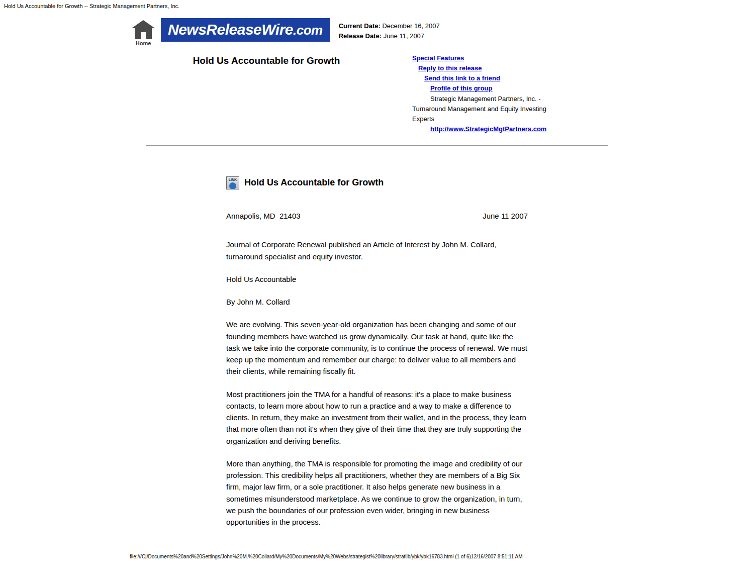Hold Us Accountable for Growth -- Strategic Management Partners, Inc.
Home
NewsReleaseWire.com
Current Date: December 16, 2007
Release Date: June 11, 2007
Hold Us Accountable for Growth
Special Features
Reply to this release
Send this link to a friend
Profile of this group
Strategic Management Partners, Inc. -
Turnaround Management and Equity Investing
Experts
http://www.StrategicMgtPartners.com
LINK
Hold Us Accountable for Growth
Annapolis, MD 21403 June 11 2007
Journal of Corporate Renewal published an Article of Interest by John M. Collard, turnaround specialist and equity investor.
Hold Us Accountable
By John M. Collard
We are evolving. This seven-year-old organization has been changing and some of our founding members have watched us grow dynamically. Our task at hand, quite like the task we take into the corporate community, is to continue the process of renewal. We must keep up the momentum and remember our charge: to deliver value to all members and their clients, while remaining fiscally fit.
Most practitioners join the TMA for a handful of reasons: it's a place to make business contacts, to learn more about how to run a practice and a way to make a difference to clients. In return, they make an investment from their wallet, and in the process, they learn that more often than not it's when they give of their time that they are truly supporting the organization and deriving benefits.
More than anything, the TMA is responsible for promoting the image and credibility of our profession. This credibility helps all practitioners, whether they are members of a Big Six firm, major law firm, or a sole practitioner. It also helps generate new business in a sometimes misunderstood marketplace. As we continue to grow the organization, in turn, we push the boundaries of our profession even wider, bringing in new business opportunities in the process.
file:///C|/Documents%20and%20Settings/John%20M.%20Collard/My%20Documents/My%20Webs/strategist%20library/stratlib/ybk/ybk16783.html (1 of 6)12/16/2007 8:51:11 AM